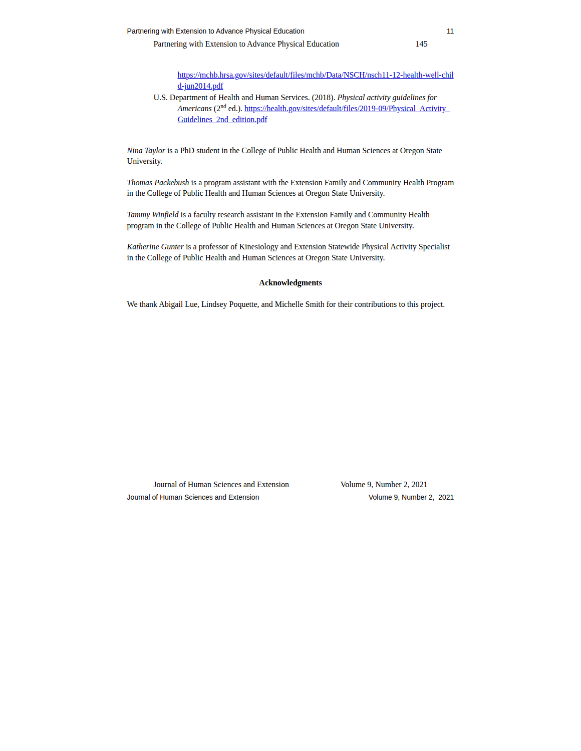Partnering with Extension to Advance Physical Education 11
Partnering with Extension to Advance Physical Education 145
https://mchb.hrsa.gov/sites/default/files/mchb/Data/NSCH/nsch11-12-health-well-child-jun2014.pdf
U.S. Department of Health and Human Services. (2018). Physical activity guidelines for Americans (2nd ed.). https://health.gov/sites/default/files/2019-09/Physical_Activity_Guidelines_2nd_edition.pdf
Nina Taylor is a PhD student in the College of Public Health and Human Sciences at Oregon State University.
Thomas Packebush is a program assistant with the Extension Family and Community Health Program in the College of Public Health and Human Sciences at Oregon State University.
Tammy Winfield is a faculty research assistant in the Extension Family and Community Health program in the College of Public Health and Human Sciences at Oregon State University.
Katherine Gunter is a professor of Kinesiology and Extension Statewide Physical Activity Specialist in the College of Public Health and Human Sciences at Oregon State University.
Acknowledgments
We thank Abigail Lue, Lindsey Poquette, and Michelle Smith for their contributions to this project.
Journal of Human Sciences and Extension Volume 9, Number 2, 2021
Journal of Human Sciences and Extension Volume 9, Number 2, 2021